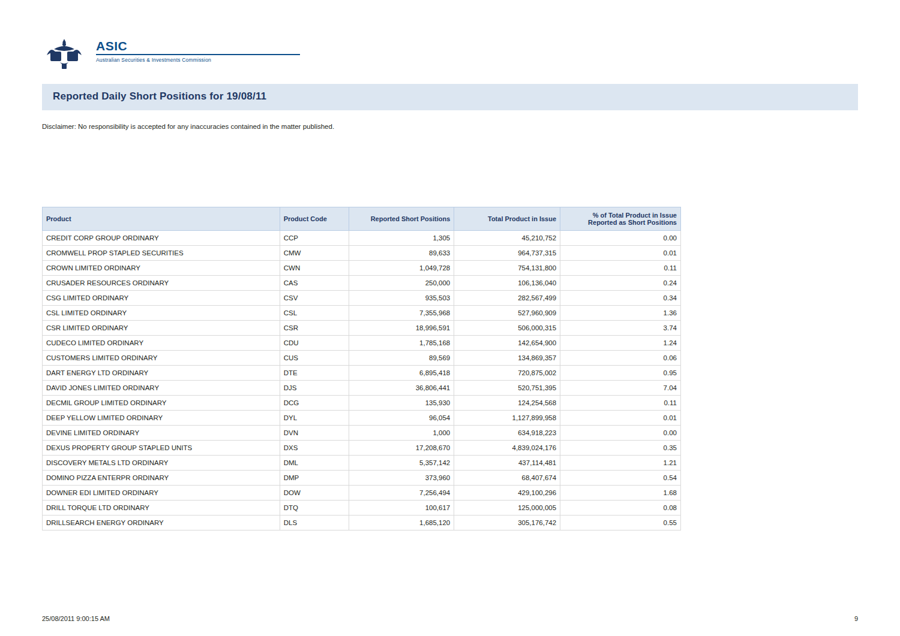ASIC
Australian Securities & Investments Commission
Reported Daily Short Positions for 19/08/11
Disclaimer: No responsibility is accepted for any inaccuracies contained in the matter published.
| Product | Product Code | Reported Short Positions | Total Product in Issue | % of Total Product in Issue Reported as Short Positions |
| --- | --- | --- | --- | --- |
| CREDIT CORP GROUP ORDINARY | CCP | 1,305 | 45,210,752 | 0.00 |
| CROMWELL PROP STAPLED SECURITIES | CMW | 89,633 | 964,737,315 | 0.01 |
| CROWN LIMITED ORDINARY | CWN | 1,049,728 | 754,131,800 | 0.11 |
| CRUSADER RESOURCES ORDINARY | CAS | 250,000 | 106,136,040 | 0.24 |
| CSG LIMITED ORDINARY | CSV | 935,503 | 282,567,499 | 0.34 |
| CSL LIMITED ORDINARY | CSL | 7,355,968 | 527,960,909 | 1.36 |
| CSR LIMITED ORDINARY | CSR | 18,996,591 | 506,000,315 | 3.74 |
| CUDECO LIMITED ORDINARY | CDU | 1,785,168 | 142,654,900 | 1.24 |
| CUSTOMERS LIMITED ORDINARY | CUS | 89,569 | 134,869,357 | 0.06 |
| DART ENERGY LTD ORDINARY | DTE | 6,895,418 | 720,875,002 | 0.95 |
| DAVID JONES LIMITED ORDINARY | DJS | 36,806,441 | 520,751,395 | 7.04 |
| DECMIL GROUP LIMITED ORDINARY | DCG | 135,930 | 124,254,568 | 0.11 |
| DEEP YELLOW LIMITED ORDINARY | DYL | 96,054 | 1,127,899,958 | 0.01 |
| DEVINE LIMITED ORDINARY | DVN | 1,000 | 634,918,223 | 0.00 |
| DEXUS PROPERTY GROUP STAPLED UNITS | DXS | 17,208,670 | 4,839,024,176 | 0.35 |
| DISCOVERY METALS LTD ORDINARY | DML | 5,357,142 | 437,114,481 | 1.21 |
| DOMINO PIZZA ENTERPR ORDINARY | DMP | 373,960 | 68,407,674 | 0.54 |
| DOWNER EDI LIMITED ORDINARY | DOW | 7,256,494 | 429,100,296 | 1.68 |
| DRILL TORQUE LTD ORDINARY | DTQ | 100,617 | 125,000,005 | 0.08 |
| DRILLSEARCH ENERGY ORDINARY | DLS | 1,685,120 | 305,176,742 | 0.55 |
25/08/2011 9:00:15 AM
9